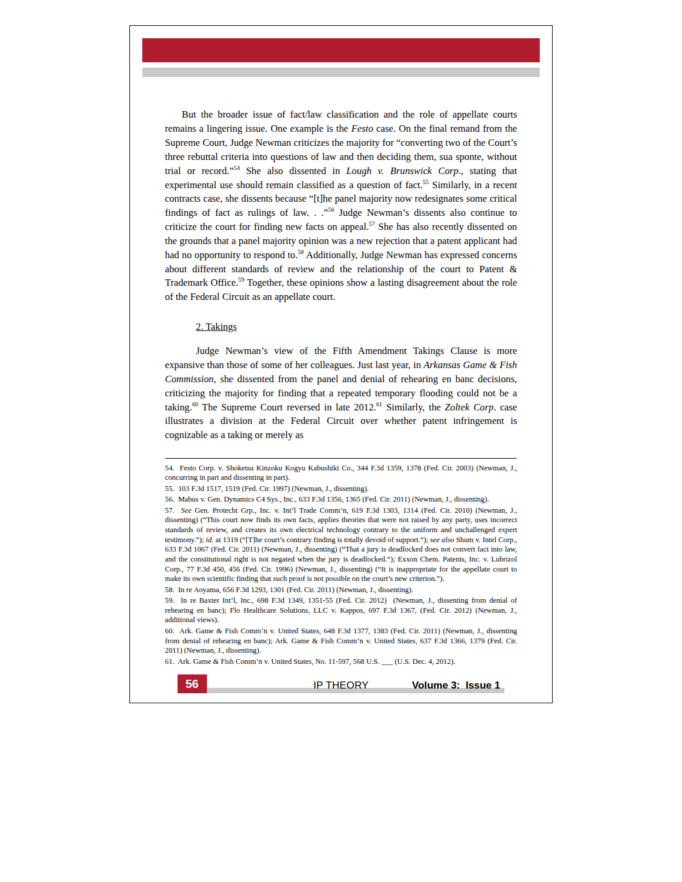But the broader issue of fact/law classification and the role of appellate courts remains a lingering issue. One example is the Festo case. On the final remand from the Supreme Court, Judge Newman criticizes the majority for “converting two of the Court’s three rebuttal criteria into questions of law and then deciding them, sua sponte, without trial or record.”54 She also dissented in Lough v. Brunswick Corp., stating that experimental use should remain classified as a question of fact.55 Similarly, in a recent contracts case, she dissents because “[t]he panel majority now redesignates some critical findings of fact as rulings of law. . .”56 Judge Newman’s dissents also continue to criticize the court for finding new facts on appeal.57 She has also recently dissented on the grounds that a panel majority opinion was a new rejection that a patent applicant had had no opportunity to respond to.58 Additionally, Judge Newman has expressed concerns about different standards of review and the relationship of the court to Patent & Trademark Office.59 Together, these opinions show a lasting disagreement about the role of the Federal Circuit as an appellate court.
2. Takings
Judge Newman’s view of the Fifth Amendment Takings Clause is more expansive than those of some of her colleagues. Just last year, in Arkansas Game & Fish Commission, she dissented from the panel and denial of rehearing en banc decisions, criticizing the majority for finding that a repeated temporary flooding could not be a taking.60 The Supreme Court reversed in late 2012.61 Similarly, the Zoltek Corp. case illustrates a division at the Federal Circuit over whether patent infringement is cognizable as a taking or merely as
54. Festo Corp. v. Shoketsu Kinzoku Kogyu Kabushiki Co., 344 F.3d 1359, 1378 (Fed. Cir. 2003) (Newman, J., concurring in part and dissenting in part).
55. 103 F.3d 1517, 1519 (Fed. Cir. 1997) (Newman, J., dissenting).
56. Mabus v. Gen. Dynamics C4 Sys., Inc., 633 F.3d 1356, 1365 (Fed. Cir. 2011) (Newman, J., dissenting).
57. See Gen. Protecht Grp., Inc. v. Int’l Trade Comm’n, 619 F.3d 1303, 1314 (Fed. Cir. 2010) (Newman, J., dissenting) (“This court now finds its own facts, applies theories that were not raised by any party, uses incorrect standards of review, and creates its own electrical technology contrary to the uniform and unchallenged expert testimony.”); id. at 1319 (“[T]he court’s contrary finding is totally devoid of support.”); see also Shum v. Intel Corp., 633 F.3d 1067 (Fed. Cir. 2011) (Newman, J., dissenting) (“That a jury is deadlocked does not convert fact into law, and the constitutional right is not negated when the jury is deadlocked.”); Exxon Chem. Patents, Inc. v. Lubrizol Corp., 77 F.3d 450, 456 (Fed. Cir. 1996) (Newman, J., dissenting) (“It is inappropriate for the appellate court to make its own scientific finding that such proof is not possible on the court’s new criterion.”).
58. In re Aoyama, 656 F.3d 1293, 1301 (Fed. Cir. 2011) (Newman, J., dissenting).
59. In re Baxter Int’l, Inc., 698 F.3d 1349, 1351-55 (Fed. Cir. 2012) (Newman, J., dissenting from denial of rehearing en banc); Flo Healthcare Solutions, LLC v. Kappos, 697 F.3d 1367, (Fed. Cir. 2012) (Newman, J., additional views).
60. Ark. Game & Fish Comm’n v. United States, 648 F.3d 1377, 1383 (Fed. Cir. 2011) (Newman, J., dissenting from denial of rehearing en banc); Ark. Game & Fish Comm’n v. United States, 637 F.3d 1366, 1379 (Fed. Cir. 2011) (Newman, J., dissenting).
61. Ark. Game & Fish Comm’n v. United States, No. 11-597, 568 U.S. ___ (U.S. Dec. 4, 2012).
56
IP THEORY
Volume 3: Issue 1